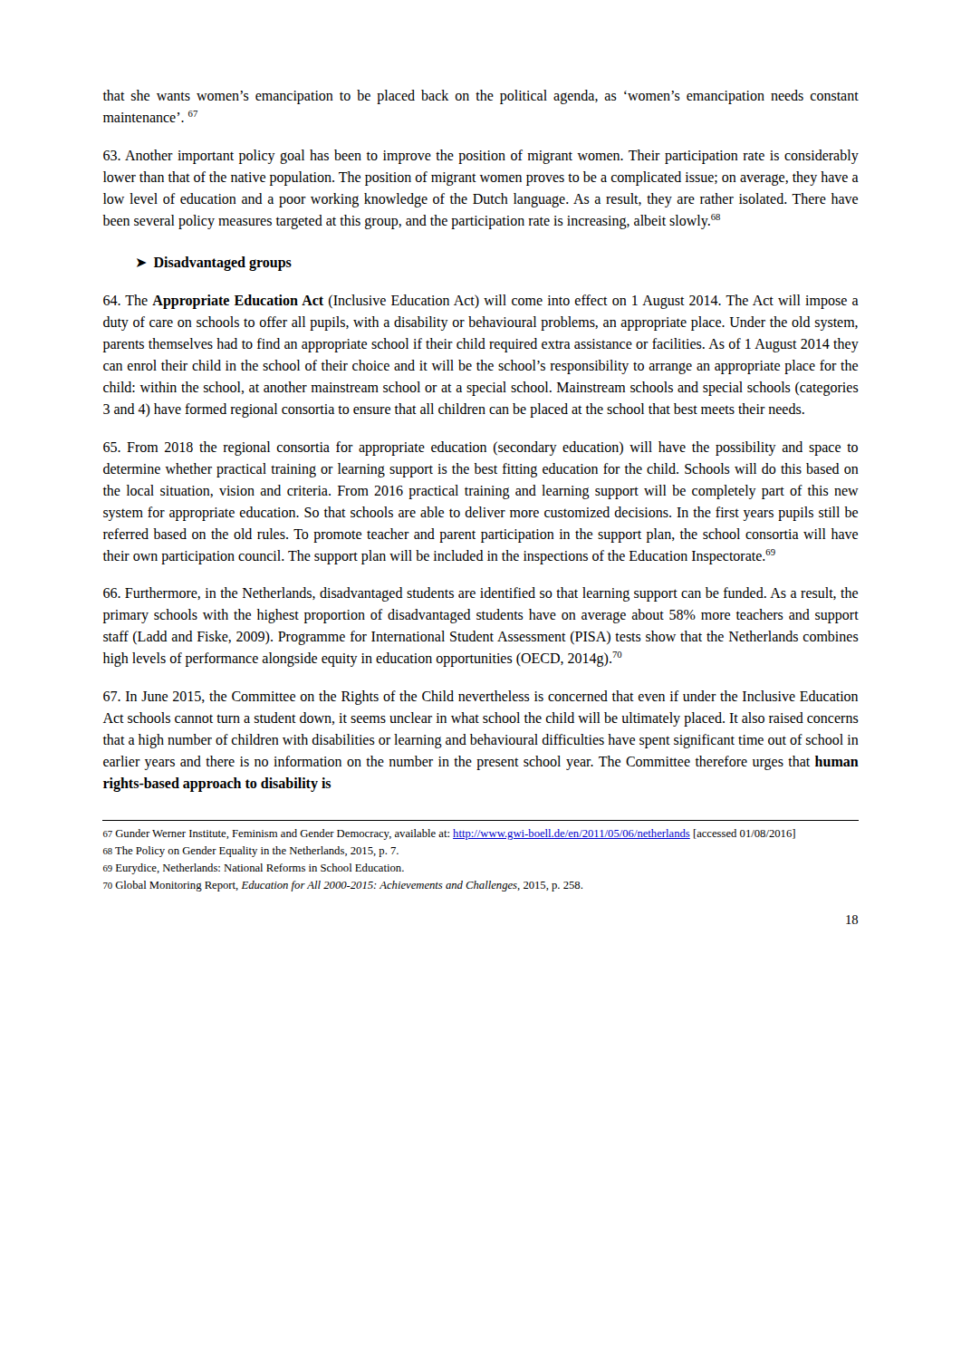that she wants women’s emancipation to be placed back on the political agenda, as ‘women’s emancipation needs constant maintenance’. 67
63. Another important policy goal has been to improve the position of migrant women. Their participation rate is considerably lower than that of the native population. The position of migrant women proves to be a complicated issue; on average, they have a low level of education and a poor working knowledge of the Dutch language. As a result, they are rather isolated. There have been several policy measures targeted at this group, and the participation rate is increasing, albeit slowly.68
Disadvantaged groups
64. The Appropriate Education Act (Inclusive Education Act) will come into effect on 1 August 2014. The Act will impose a duty of care on schools to offer all pupils, with a disability or behavioural problems, an appropriate place. Under the old system, parents themselves had to find an appropriate school if their child required extra assistance or facilities. As of 1 August 2014 they can enrol their child in the school of their choice and it will be the school’s responsibility to arrange an appropriate place for the child: within the school, at another mainstream school or at a special school. Mainstream schools and special schools (categories 3 and 4) have formed regional consortia to ensure that all children can be placed at the school that best meets their needs.
65. From 2018 the regional consortia for appropriate education (secondary education) will have the possibility and space to determine whether practical training or learning support is the best fitting education for the child. Schools will do this based on the local situation, vision and criteria. From 2016 practical training and learning support will be completely part of this new system for appropriate education. So that schools are able to deliver more customized decisions. In the first years pupils still be referred based on the old rules. To promote teacher and parent participation in the support plan, the school consortia will have their own participation council. The support plan will be included in the inspections of the Education Inspectorate.69
66. Furthermore, in the Netherlands, disadvantaged students are identified so that learning support can be funded. As a result, the primary schools with the highest proportion of disadvantaged students have on average about 58% more teachers and support staff (Ladd and Fiske, 2009). Programme for International Student Assessment (PISA) tests show that the Netherlands combines high levels of performance alongside equity in education opportunities (OECD, 2014g).70
67. In June 2015, the Committee on the Rights of the Child nevertheless is concerned that even if under the Inclusive Education Act schools cannot turn a student down, it seems unclear in what school the child will be ultimately placed. It also raised concerns that a high number of children with disabilities or learning and behavioural difficulties have spent significant time out of school in earlier years and there is no information on the number in the present school year. The Committee therefore urges that human rights-based approach to disability is
67 Gunder Werner Institute, Feminism and Gender Democracy, available at: http://www.gwi-boell.de/en/2011/05/06/netherlands [accessed 01/08/2016]
68 The Policy on Gender Equality in the Netherlands, 2015, p. 7.
69 Eurydice, Netherlands: National Reforms in School Education.
70 Global Monitoring Report, Education for All 2000-2015: Achievements and Challenges, 2015, p. 258.
18